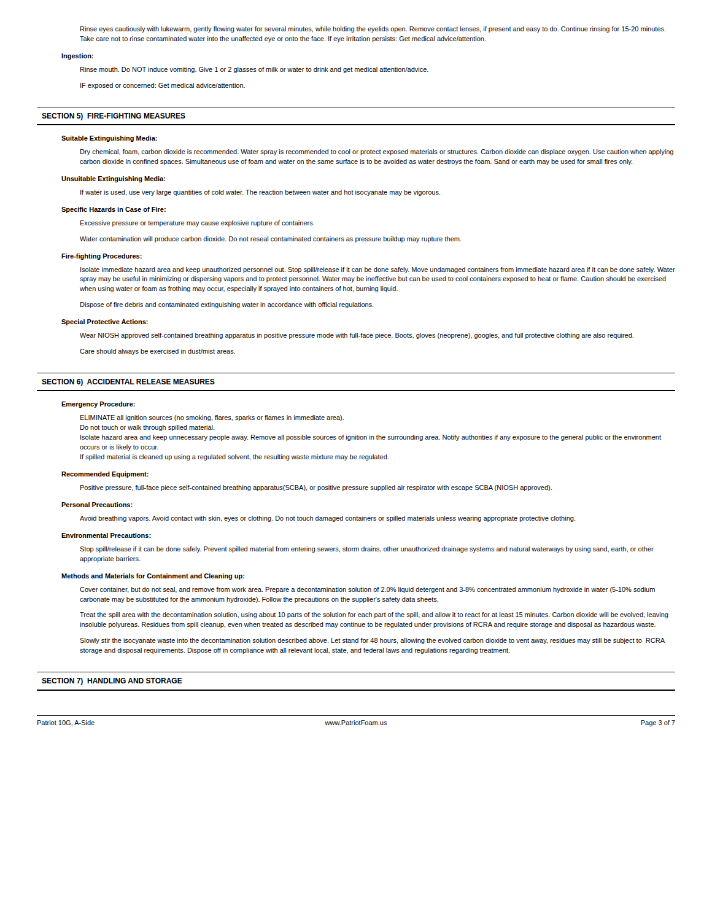Rinse eyes cautiously with lukewarm, gently flowing water for several minutes, while holding the eyelids open. Remove contact lenses, if present and easy to do. Continue rinsing for 15-20 minutes. Take care not to rinse contaminated water into the unaffected eye or onto the face. If eye irritation persists: Get medical advice/attention.
Ingestion:
Rinse mouth. Do NOT induce vomiting. Give 1 or 2 glasses of milk or water to drink and get medical attention/advice.
IF exposed or concerned: Get medical advice/attention.
SECTION 5) FIRE-FIGHTING MEASURES
Suitable Extinguishing Media:
Dry chemical, foam, carbon dioxide is recommended. Water spray is recommended to cool or protect exposed materials or structures. Carbon dioxide can displace oxygen. Use caution when applying carbon dioxide in confined spaces. Simultaneous use of foam and water on the same surface is to be avoided as water destroys the foam. Sand or earth may be used for small fires only.
Unsuitable Extinguishing Media:
If water is used, use very large quantities of cold water. The reaction between water and hot isocyanate may be vigorous.
Specific Hazards in Case of Fire:
Excessive pressure or temperature may cause explosive rupture of containers.
Water contamination will produce carbon dioxide. Do not reseal contaminated containers as pressure buildup may rupture them.
Fire-fighting Procedures:
Isolate immediate hazard area and keep unauthorized personnel out. Stop spill/release if it can be done safely. Move undamaged containers from immediate hazard area if it can be done safely. Water spray may be useful in minimizing or dispersing vapors and to protect personnel. Water may be ineffective but can be used to cool containers exposed to heat or flame. Caution should be exercised when using water or foam as frothing may occur, especially if sprayed into containers of hot, burning liquid.
Dispose of fire debris and contaminated extinguishing water in accordance with official regulations.
Special Protective Actions:
Wear NIOSH approved self-contained breathing apparatus in positive pressure mode with full-face piece. Boots, gloves (neoprene), googles, and full protective clothing are also required.
Care should always be exercised in dust/mist areas.
SECTION 6) ACCIDENTAL RELEASE MEASURES
Emergency Procedure:
ELIMINATE all ignition sources (no smoking, flares, sparks or flames in immediate area).
Do not touch or walk through spilled material.
Isolate hazard area and keep unnecessary people away. Remove all possible sources of ignition in the surrounding area. Notify authorities if any exposure to the general public or the environment occurs or is likely to occur.
If spilled material is cleaned up using a regulated solvent, the resulting waste mixture may be regulated.
Recommended Equipment:
Positive pressure, full-face piece self-contained breathing apparatus(SCBA), or positive pressure supplied air respirator with escape SCBA (NIOSH approved).
Personal Precautions:
Avoid breathing vapors. Avoid contact with skin, eyes or clothing. Do not touch damaged containers or spilled materials unless wearing appropriate protective clothing.
Environmental Precautions:
Stop spill/release if it can be done safely. Prevent spilled material from entering sewers, storm drains, other unauthorized drainage systems and natural waterways by using sand, earth, or other appropriate barriers.
Methods and Materials for Containment and Cleaning up:
Cover container, but do not seal, and remove from work area. Prepare a decontamination solution of 2.0% liquid detergent and 3-8% concentrated ammonium hydroxide in water (5-10% sodium carbonate may be substituted for the ammonium hydroxide). Follow the precautions on the supplier's safety data sheets.
Treat the spill area with the decontamination solution, using about 10 parts of the solution for each part of the spill, and allow it to react for at least 15 minutes. Carbon dioxide will be evolved, leaving insoluble polyureas. Residues from spill cleanup, even when treated as described may continue to be regulated under provisions of RCRA and require storage and disposal as hazardous waste.
Slowly stir the isocyanate waste into the decontamination solution described above. Let stand for 48 hours, allowing the evolved carbon dioxide to vent away, residues may still be subject to RCRA storage and disposal requirements. Dispose off in compliance with all relevant local, state, and federal laws and regulations regarding treatment.
SECTION 7) HANDLING AND STORAGE
Patriot 10G, A-Side
www.PatriotFoam.us
Page 3 of 7